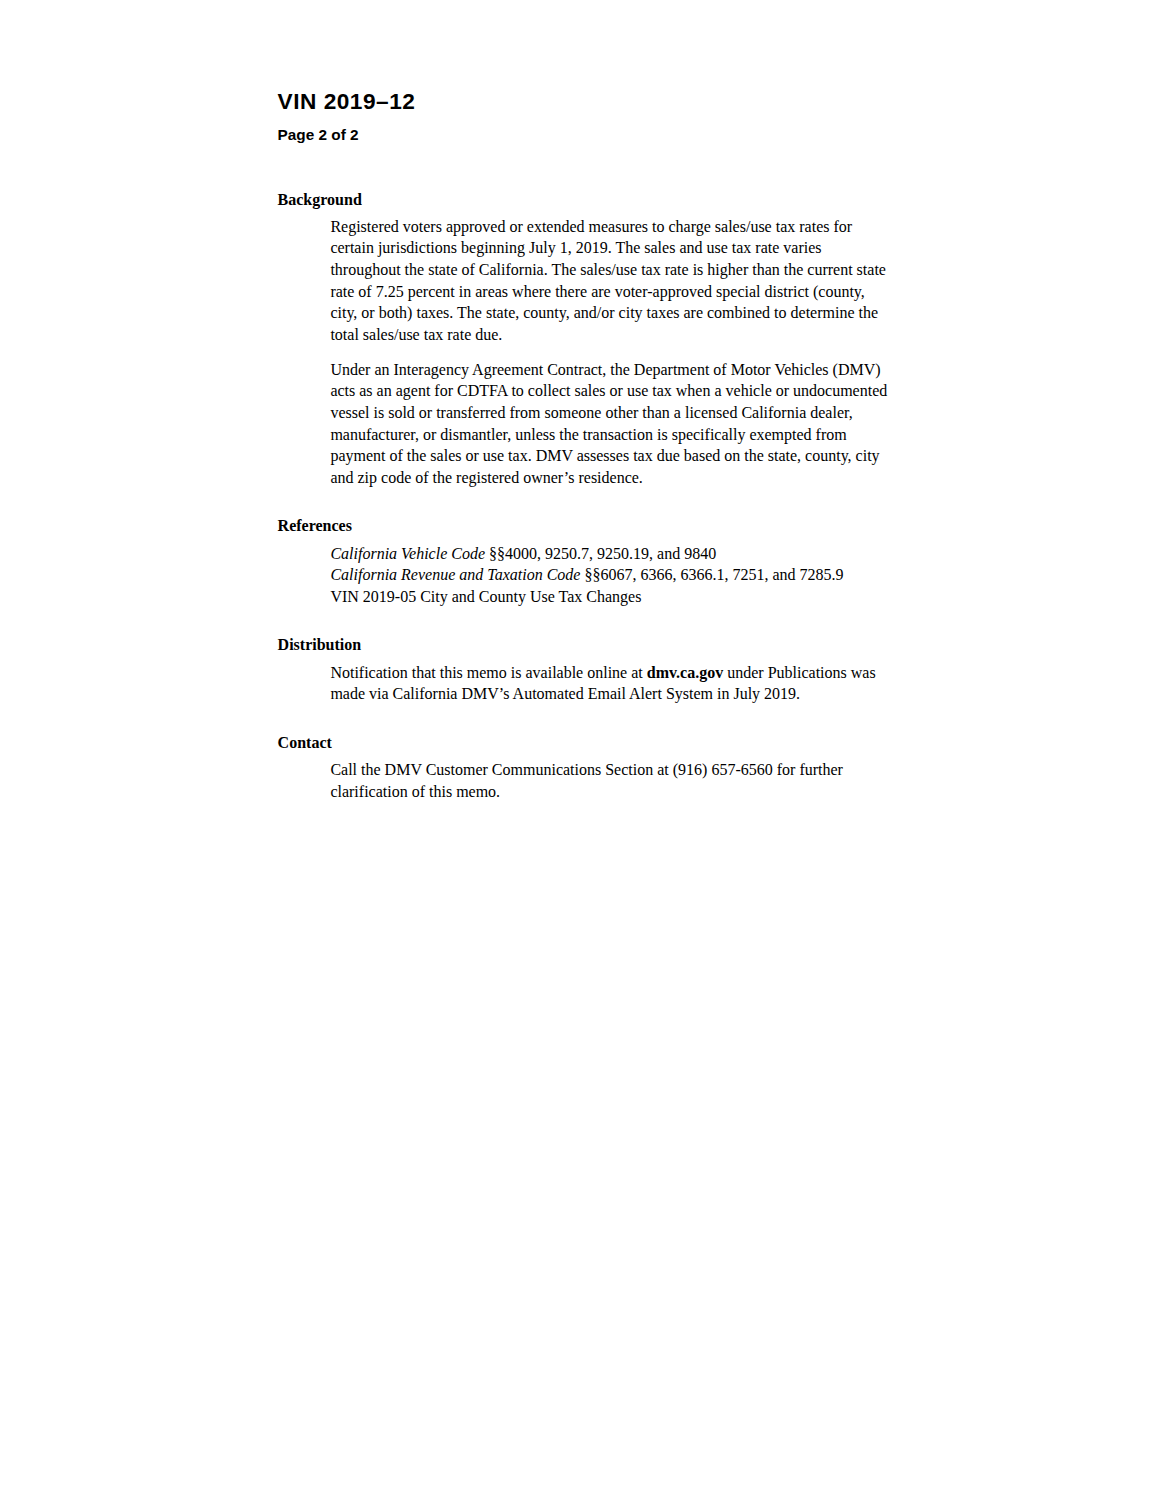VIN 2019–12
Page 2 of 2
Background
Registered voters approved or extended measures to charge sales/use tax rates for certain jurisdictions beginning July 1, 2019. The sales and use tax rate varies throughout the state of California. The sales/use tax rate is higher than the current state rate of 7.25 percent in areas where there are voter-approved special district (county, city, or both) taxes. The state, county, and/or city taxes are combined to determine the total sales/use tax rate due.
Under an Interagency Agreement Contract, the Department of Motor Vehicles (DMV) acts as an agent for CDTFA to collect sales or use tax when a vehicle or undocumented vessel is sold or transferred from someone other than a licensed California dealer, manufacturer, or dismantler, unless the transaction is specifically exempted from payment of the sales or use tax. DMV assesses tax due based on the state, county, city and zip code of the registered owner’s residence.
References
California Vehicle Code §§4000, 9250.7, 9250.19, and 9840
California Revenue and Taxation Code §§6067, 6366, 6366.1, 7251, and 7285.9
VIN 2019-05 City and County Use Tax Changes
Distribution
Notification that this memo is available online at dmv.ca.gov under Publications was made via California DMV’s Automated Email Alert System in July 2019.
Contact
Call the DMV Customer Communications Section at (916) 657-6560 for further clarification of this memo.